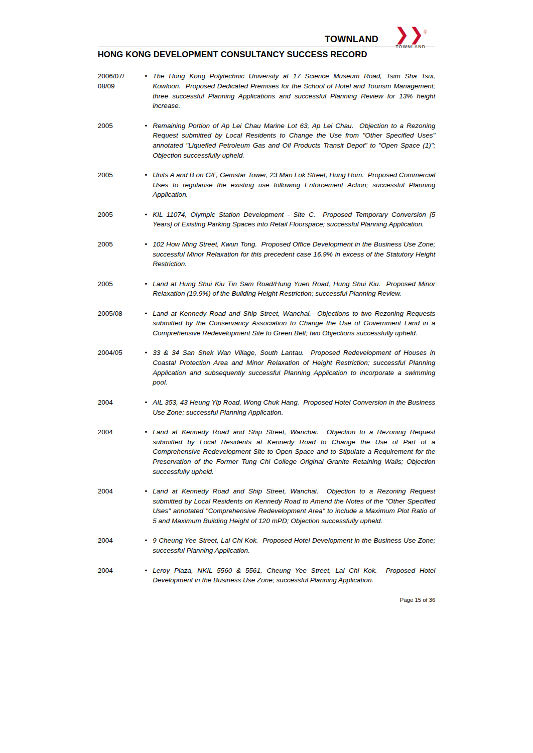❯❯®
TOWNLAND
TOWNLAND
HONG KONG DEVELOPMENT CONSULTANCY SUCCESS RECORD
| 2006/07/ 08/09 | • | The Hong Kong Polytechnic University at 17 Science Museum Road, Tsim Sha Tsui, Kowloon. Proposed Dedicated Premises for the School of Hotel and Tourism Management; three successful Planning Applications and successful Planning Review for 13% height increase. |
| 2005 | • | Remaining Portion of Ap Lei Chau Marine Lot 63, Ap Lei Chau. Objection to a Rezoning Request submitted by Local Residents to Change the Use from "Other Specified Uses" annotated "Liquefied Petroleum Gas and Oil Products Transit Depot" to "Open Space (1)"; Objection successfully upheld. |
| 2005 | • | Units A and B on G/F, Gemstar Tower, 23 Man Lok Street, Hung Hom. Proposed Commercial Uses to regularise the existing use following Enforcement Action; successful Planning Application. |
| 2005 | • | KIL 11074, Olympic Station Development - Site C. Proposed Temporary Conversion [5 Years] of Existing Parking Spaces into Retail Floorspace; successful Planning Application. |
| 2005 | • | 102 How Ming Street, Kwun Tong. Proposed Office Development in the Business Use Zone; successful Minor Relaxation for this precedent case 16.9% in excess of the Statutory Height Restriction. |
| 2005 | • | Land at Hung Shui Kiu Tin Sam Road/Hung Yuen Road, Hung Shui Kiu. Proposed Minor Relaxation (19.9%) of the Building Height Restriction; successful Planning Review. |
| 2005/08 | • | Land at Kennedy Road and Ship Street, Wanchai. Objections to two Rezoning Requests submitted by the Conservancy Association to Change the Use of Government Land in a Comprehensive Redevelopment Site to Green Belt; two Objections successfully upheld. |
| 2004/05 | • | 33 & 34 San Shek Wan Village, South Lantau. Proposed Redevelopment of Houses in Coastal Protection Area and Minor Relaxation of Height Restriction; successful Planning Application and subsequently successful Planning Application to incorporate a swimming pool. |
| 2004 | • | AIL 353, 43 Heung Yip Road, Wong Chuk Hang. Proposed Hotel Conversion in the Business Use Zone; successful Planning Application. |
| 2004 | • | Land at Kennedy Road and Ship Street, Wanchai. Objection to a Rezoning Request submitted by Local Residents at Kennedy Road to Change the Use of Part of a Comprehensive Redevelopment Site to Open Space and to Stipulate a Requirement for the Preservation of the Former Tung Chi College Original Granite Retaining Walls; Objection successfully upheld. |
| 2004 | • | Land at Kennedy Road and Ship Street, Wanchai. Objection to a Rezoning Request submitted by Local Residents on Kennedy Road to Amend the Notes of the "Other Specified Uses" annotated "Comprehensive Redevelopment Area" to include a Maximum Plot Ratio of 5 and Maximum Building Height of 120 mPD; Objection successfully upheld. |
| 2004 | • | 9 Cheung Yee Street, Lai Chi Kok. Proposed Hotel Development in the Business Use Zone; successful Planning Application. |
| 2004 | • | Leroy Plaza, NKIL 5560 & 5561, Cheung Yee Street, Lai Chi Kok. Proposed Hotel Development in the Business Use Zone; successful Planning Application. |
Page 15 of 36